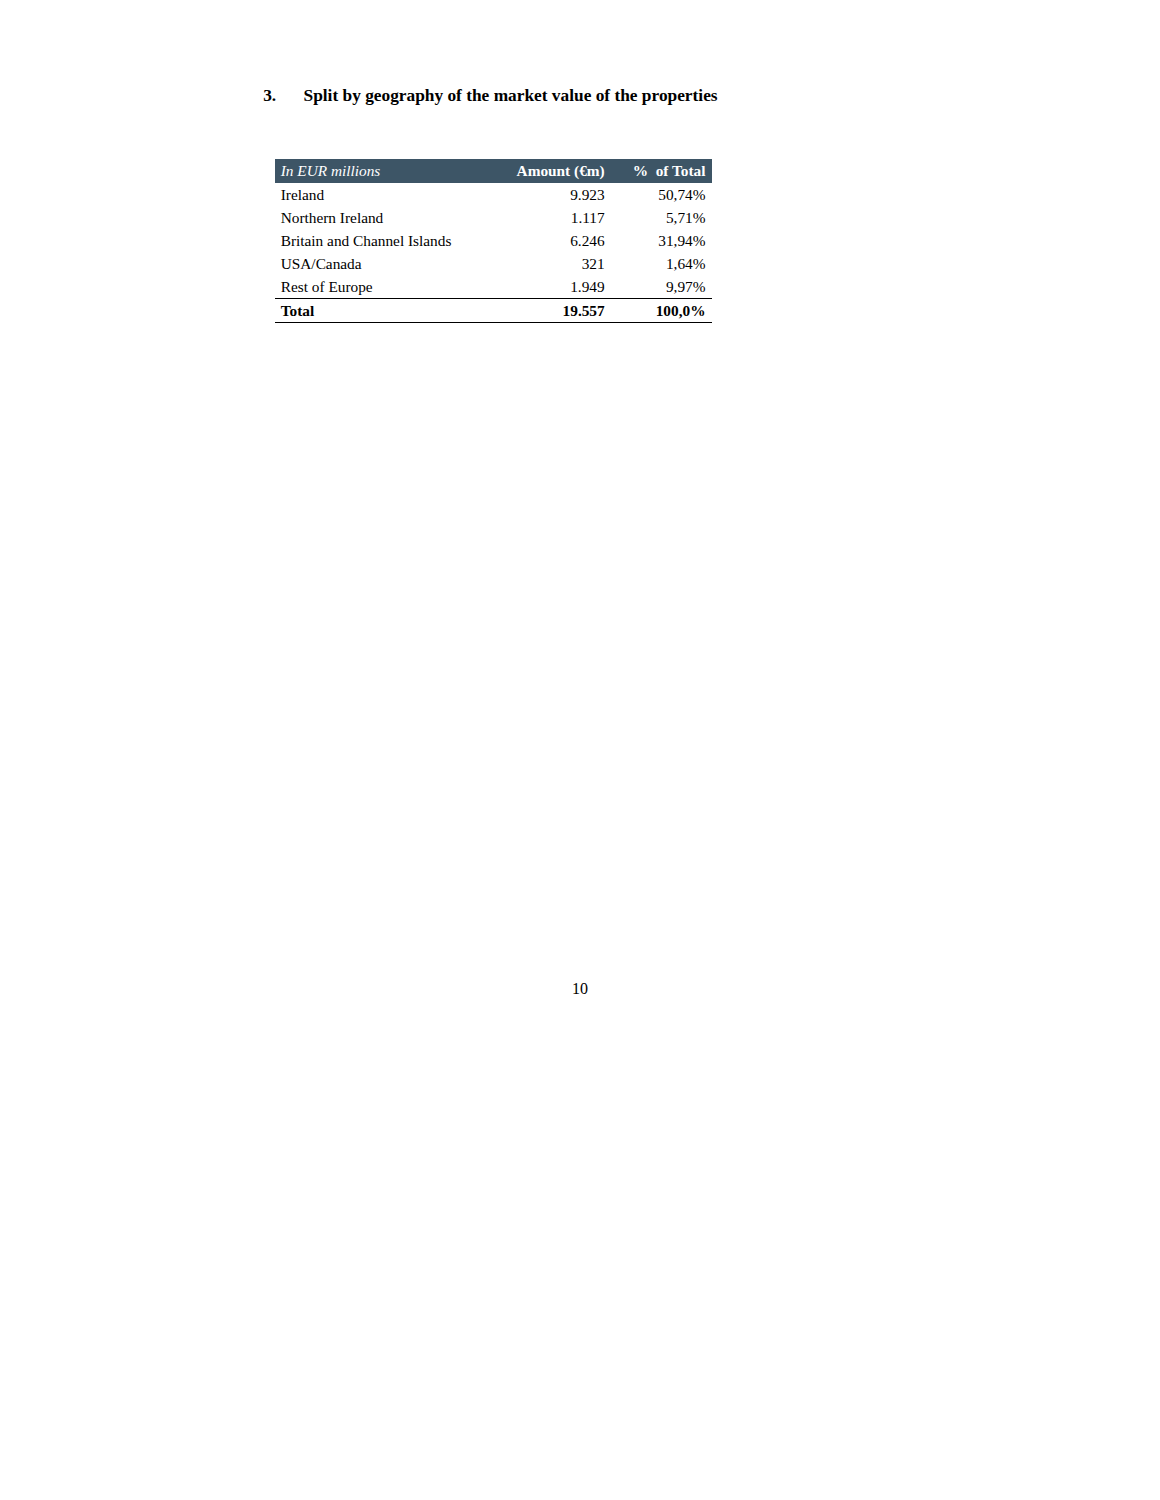3. Split by geography of the market value of the properties
| In EUR millions | Amount (€m) | % of Total |
| --- | --- | --- |
| Ireland | 9.923 | 50,74% |
| Northern Ireland | 1.117 | 5,71% |
| Britain and Channel Islands | 6.246 | 31,94% |
| USA/Canada | 321 | 1,64% |
| Rest of Europe | 1.949 | 9,97% |
| Total | 19.557 | 100,0% |
10